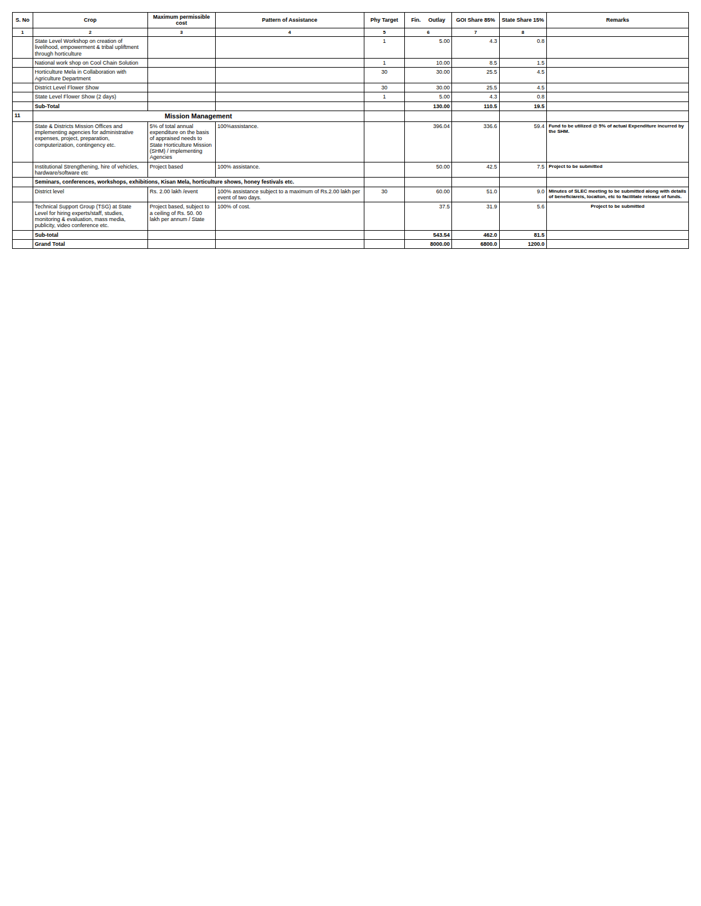| S. No | Crop | Maximum permissible cost | Pattern of Assistance | Phy Target | Fin. Outlay | GOI Share 85% | State Share 15% | Remarks |
| --- | --- | --- | --- | --- | --- | --- | --- | --- |
| 1 | 2 | 3 | 4 | 5 | 6 | 7 | 8 | |
| | State Level Workshop on creation of livelihood, empowerment & tribal upliftment through horticulture | | | 1 | 5.00 | 4.3 | 0.8 | |
| | National work shop on Cool Chain Solution | | | 1 | 10.00 | 8.5 | 1.5 | |
| | Horticulture Mela in Collaboration with Agriculture Department | | | 30 | 30.00 | 25.5 | 4.5 | |
| | District Level Flower Show | | | 30 | 30.00 | 25.5 | 4.5 | |
| | State Level Flower Show (2 days) | | | 1 | 5.00 | 4.3 | 0.8 | |
| | Sub-Total | | | | 130.00 | 110.5 | 19.5 | |
| 11 | Mission Management | | | | | |
| | State & Districts Mission Offices and implementing agencies for administrative expenses, project, preparation, computerization, contingency etc. | 5% of total annual expenditure on the basis of appraised needs to State Horticulture Mission (SHM) / implementing Agencies | 100%assistance. | | 396.04 | 336.6 | 59.4 | Fund to be utilized @ 5% of actual Expenditure incurred by the SHM. |
| | Institutional Strengthening, hire of vehicles, hardware/software etc | Project based | 100% assistance. | | 50.00 | 42.5 | 7.5 | Project to be submitted |
| | Seminars, conferences, workshops, exhibitions, Kisan Mela, horticulture shows, honey festivals etc. | | | | | |
| | District level | Rs. 2.00 lakh /event | 100% assistance subject to a maximum of Rs.2.00 lakh per event of two days. | 30 | 60.00 | 51.0 | 9.0 | Minutes of SLEC meeting to be submitted along with details of beneficiareis, locaiton, etc to facilitate release of funds. |
| | Technical Support Group (TSG) at State Level for hiring experts/staff, studies, monitoring & evaluation, mass media, publicity, video conference etc. | Project based, subject to a ceiling of Rs. 50. 00 lakh per annum / State | 100% of cost. | | 37.5 | 31.9 | 5.6 | Project to be submitted |
| | Sub-total | | | | 543.54 | 462.0 | 81.5 | |
| | Grand Total | | | | 8000.00 | 6800.0 | 1200.0 | |